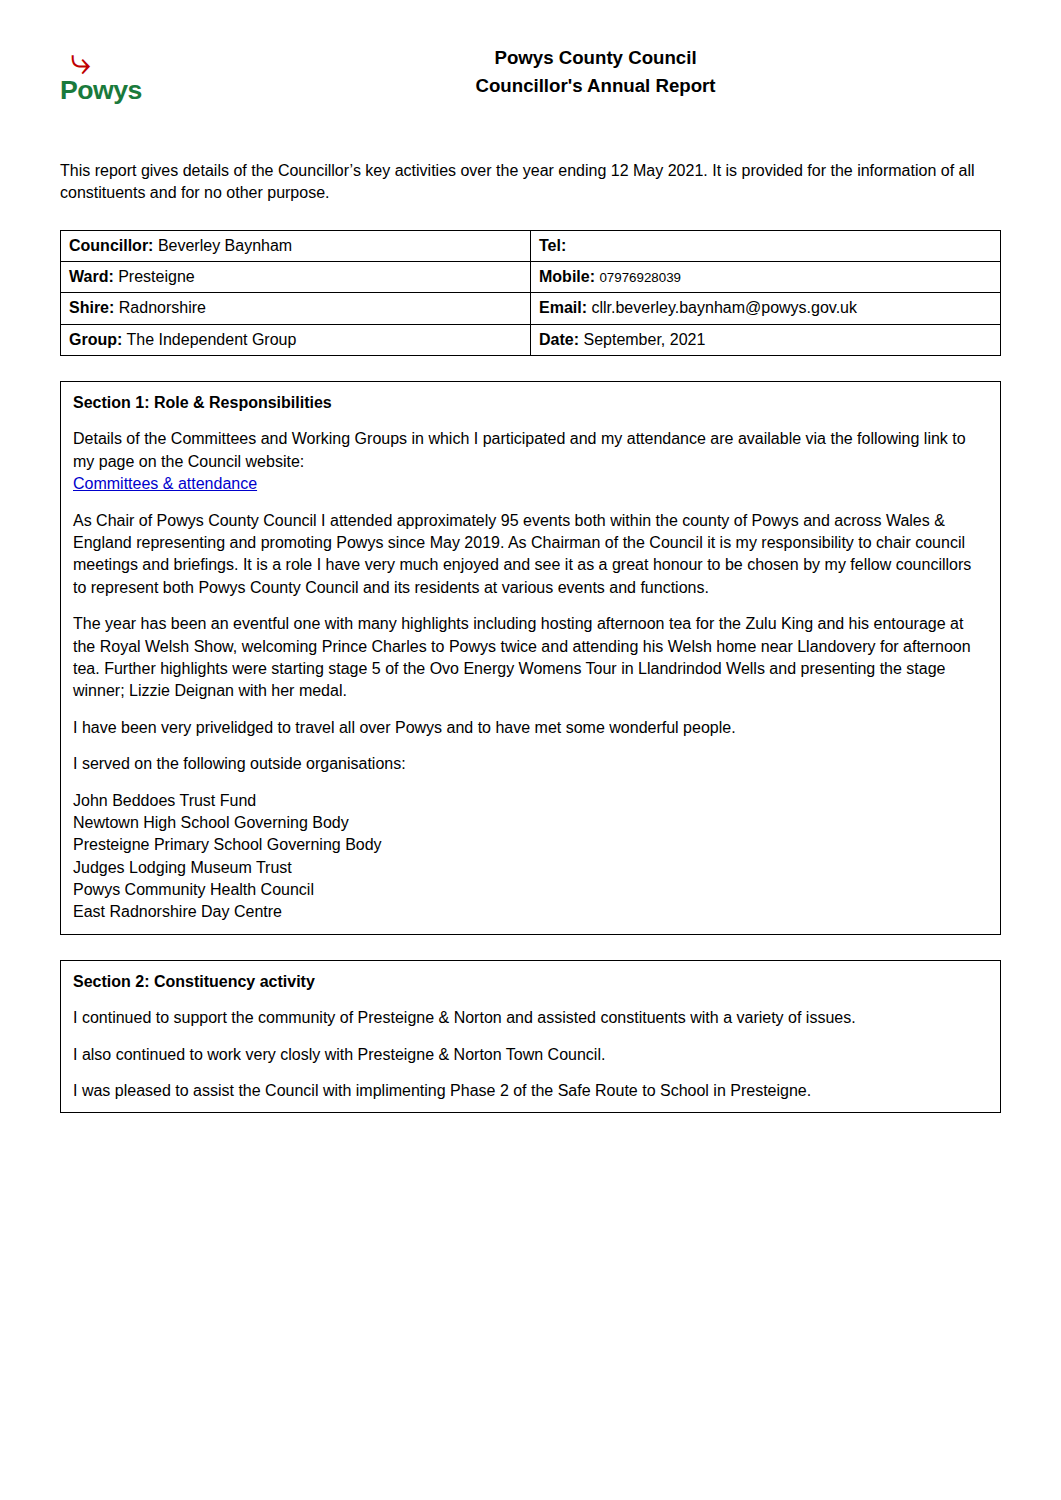⤷
Powys
Powys County Council
Councillor's Annual Report
This report gives details of the Councillor’s key activities over the year ending 12 May 2021. It is provided for the information of all constituents and for no other purpose.
| Councillor: Beverley Baynham | Tel: |
| Ward: Presteigne | Mobile: 07976928039 |
| Shire: Radnorshire | Email: cllr.beverley.baynham@powys.gov.uk |
| Group: The Independent Group | Date: September, 2021 |
Section 1: Role & Responsibilities
Details of the Committees and Working Groups in which I participated and my attendance are available via the following link to my page on the Council website:
Committees & attendance
As Chair of Powys County Council I attended approximately 95 events both within the county of Powys and across Wales & England representing and promoting Powys since May 2019. As Chairman of the Council it is my responsibility to chair council meetings and briefings. It is a role I have very much enjoyed and see it as a great honour to be chosen by my fellow councillors to represent both Powys County Council and its residents at various events and functions.
The year has been an eventful one with many highlights including hosting afternoon tea for the Zulu King and his entourage at the Royal Welsh Show, welcoming Prince Charles to Powys twice and attending his Welsh home near Llandovery for afternoon tea. Further highlights were starting stage 5 of the Ovo Energy Womens Tour in Llandrindod Wells and presenting the stage winner; Lizzie Deignan with her medal.
I have been very privelidged to travel all over Powys and to have met some wonderful people.
I served on the following outside organisations:
John Beddoes Trust Fund
Newtown High School Governing Body
Presteigne Primary School Governing Body
Judges Lodging Museum Trust
Powys Community Health Council
East Radnorshire Day Centre
Section 2: Constituency activity
I continued to support the community of Presteigne & Norton and assisted constituents with a variety of issues.
I also continued to work very closly with Presteigne & Norton Town Council.
I was pleased to assist the Council with implimenting Phase 2 of the Safe Route to School in Presteigne.